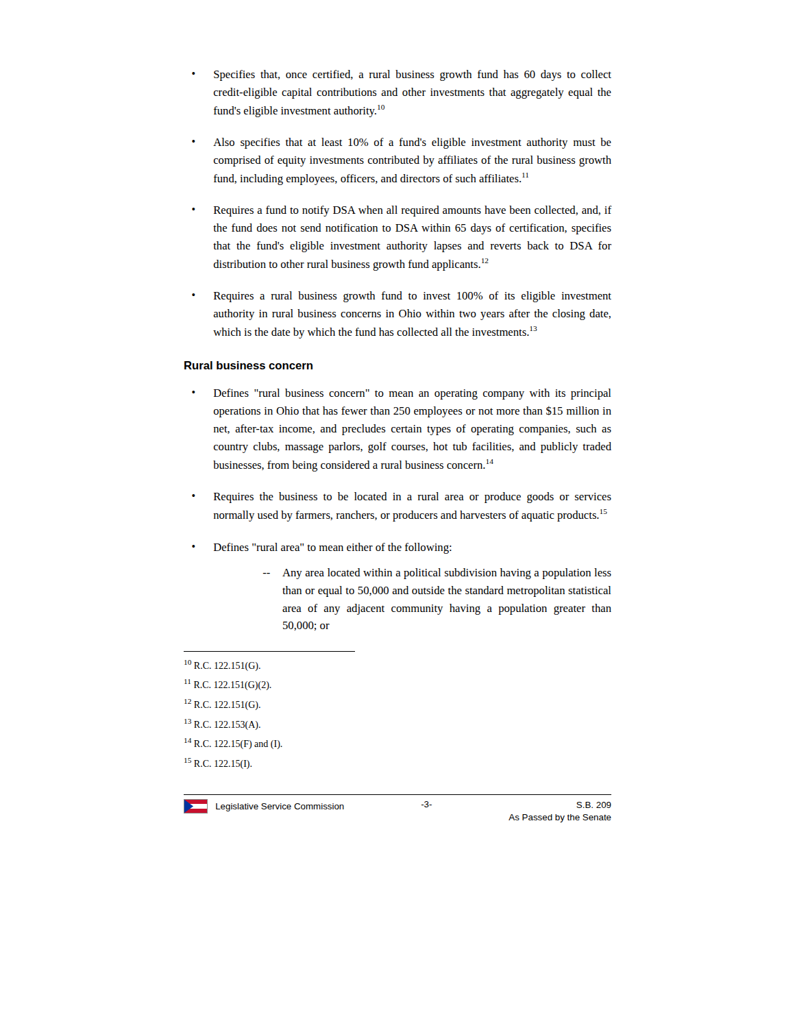Specifies that, once certified, a rural business growth fund has 60 days to collect credit-eligible capital contributions and other investments that aggregately equal the fund's eligible investment authority.10
Also specifies that at least 10% of a fund's eligible investment authority must be comprised of equity investments contributed by affiliates of the rural business growth fund, including employees, officers, and directors of such affiliates.11
Requires a fund to notify DSA when all required amounts have been collected, and, if the fund does not send notification to DSA within 65 days of certification, specifies that the fund's eligible investment authority lapses and reverts back to DSA for distribution to other rural business growth fund applicants.12
Requires a rural business growth fund to invest 100% of its eligible investment authority in rural business concerns in Ohio within two years after the closing date, which is the date by which the fund has collected all the investments.13
Rural business concern
Defines "rural business concern" to mean an operating company with its principal operations in Ohio that has fewer than 250 employees or not more than $15 million in net, after-tax income, and precludes certain types of operating companies, such as country clubs, massage parlors, golf courses, hot tub facilities, and publicly traded businesses, from being considered a rural business concern.14
Requires the business to be located in a rural area or produce goods or services normally used by farmers, ranchers, or producers and harvesters of aquatic products.15
Defines "rural area" to mean either of the following:
Any area located within a political subdivision having a population less than or equal to 50,000 and outside the standard metropolitan statistical area of any adjacent community having a population greater than 50,000; or
10 R.C. 122.151(G).
11 R.C. 122.151(G)(2).
12 R.C. 122.151(G).
13 R.C. 122.153(A).
14 R.C. 122.15(F) and (I).
15 R.C. 122.15(I).
Legislative Service Commission
-3-
S.B. 209
As Passed by the Senate